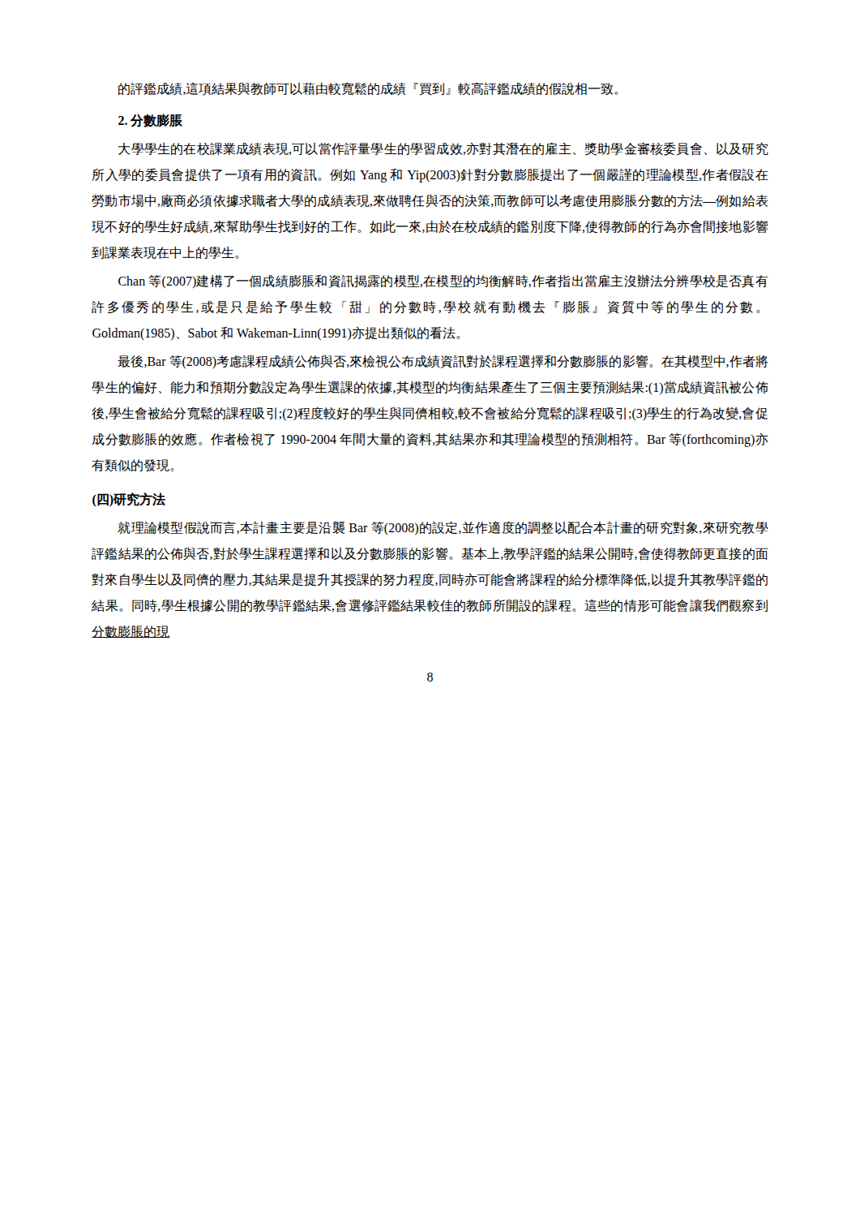的評鑑成績,這項結果與教師可以藉由較寬鬆的成績『買到』較高評鑑成績的假說相一致。
2. 分數膨脹
大學學生的在校課業成績表現,可以當作評量學生的學習成效,亦對其潛在的雇主、獎助學金審核委員會、以及研究所入學的委員會提供了一項有用的資訊。例如 Yang 和 Yip(2003)針對分數膨脹提出了一個嚴謹的理論模型,作者假設在勞動市場中,廠商必須依據求職者大學的成績表現,來做聘任與否的決策,而教師可以考慮使用膨脹分數的方法—例如給表現不好的學生好成績,來幫助學生找到好的工作。如此一來,由於在校成績的鑑別度下降,使得教師的行為亦會間接地影響到課業表現在中上的學生。
Chan 等(2007)建構了一個成績膨脹和資訊揭露的模型,在模型的均衡解時,作者指出當雇主沒辦法分辨學校是否真有許多優秀的學生,或是只是給予學生較「甜」的分數時,學校就有動機去『膨脹』資質中等的學生的分數。Goldman(1985)、Sabot 和 Wakeman-Linn(1991)亦提出類似的看法。
最後,Bar 等(2008)考慮課程成績公佈與否,來檢視公布成績資訊對於課程選擇和分數膨脹的影響。在其模型中,作者將學生的偏好、能力和預期分數設定為學生選課的依據,其模型的均衡結果產生了三個主要預測結果:(1)當成績資訊被公佈後,學生會被給分寬鬆的課程吸引;(2)程度較好的學生與同儕相較,較不會被給分寬鬆的課程吸引;(3)學生的行為改變,會促成分數膨脹的效應。作者檢視了 1990-2004 年間大量的資料,其結果亦和其理論模型的預測相符。Bar 等(forthcoming)亦有類似的發現。
(四)研究方法
就理論模型假說而言,本計畫主要是沿襲 Bar 等(2008)的設定,並作適度的調整以配合本計畫的研究對象,來研究教學評鑑結果的公佈與否,對於學生課程選擇和以及分數膨脹的影響。基本上,教學評鑑的結果公開時,會使得教師更直接的面對來自學生以及同儕的壓力,其結果是提升其授課的努力程度,同時亦可能會將課程的給分標準降低,以提升其教學評鑑的結果。同時,學生根據公開的教學評鑑結果,會選修評鑑結果較佳的教師所開設的課程。這些的情形可能會讓我們觀察到分數膨脹的現
8